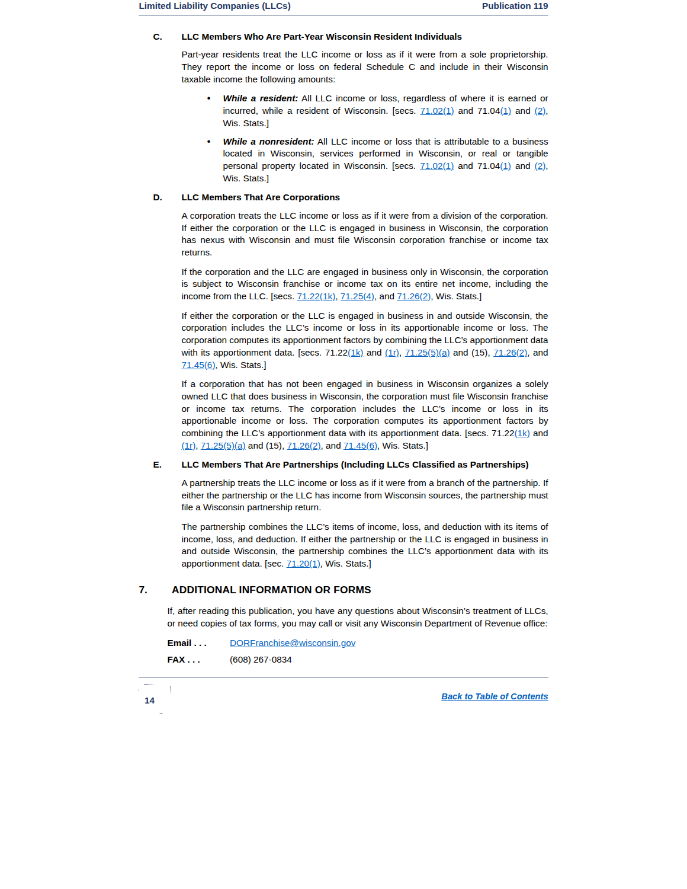Limited Liability Companies (LLCs)
Publication 119
C.
LLC Members Who Are Part-Year Wisconsin Resident Individuals
Part-year residents treat the LLC income or loss as if it were from a sole proprietorship. They report the income or loss on federal Schedule C and include in their Wisconsin taxable income the following amounts:
While a resident: All LLC income or loss, regardless of where it is earned or incurred, while a resident of Wisconsin. [secs. 71.02(1) and 71.04(1) and (2), Wis. Stats.]
While a nonresident: All LLC income or loss that is attributable to a business located in Wisconsin, services performed in Wisconsin, or real or tangible personal property located in Wisconsin. [secs. 71.02(1) and 71.04(1) and (2), Wis. Stats.]
D.
LLC Members That Are Corporations
A corporation treats the LLC income or loss as if it were from a division of the corporation. If either the corporation or the LLC is engaged in business in Wisconsin, the corporation has nexus with Wisconsin and must file Wisconsin corporation franchise or income tax returns.
If the corporation and the LLC are engaged in business only in Wisconsin, the corporation is subject to Wisconsin franchise or income tax on its entire net income, including the income from the LLC. [secs. 71.22(1k), 71.25(4), and 71.26(2), Wis. Stats.]
If either the corporation or the LLC is engaged in business in and outside Wisconsin, the corporation includes the LLC’s income or loss in its apportionable income or loss. The corporation computes its apportionment factors by combining the LLC’s apportionment data with its apportionment data. [secs. 71.22(1k) and (1r), 71.25(5)(a) and (15), 71.26(2), and 71.45(6), Wis. Stats.]
If a corporation that has not been engaged in business in Wisconsin organizes a solely owned LLC that does business in Wisconsin, the corporation must file Wisconsin franchise or income tax returns. The corporation includes the LLC’s income or loss in its apportionable income or loss. The corporation computes its apportionment factors by combining the LLC’s apportionment data with its apportionment data. [secs. 71.22(1k) and (1r), 71.25(5)(a) and (15), 71.26(2), and 71.45(6), Wis. Stats.]
E.
LLC Members That Are Partnerships (Including LLCs Classified as Partnerships)
A partnership treats the LLC income or loss as if it were from a branch of the partnership. If either the partnership or the LLC has income from Wisconsin sources, the partnership must file a Wisconsin partnership return.
The partnership combines the LLC’s items of income, loss, and deduction with its items of income, loss, and deduction. If either the partnership or the LLC is engaged in business in and outside Wisconsin, the partnership combines the LLC’s apportionment data with its apportionment data. [sec. 71.20(1), Wis. Stats.]
7.
ADDITIONAL INFORMATION OR FORMS
If, after reading this publication, you have any questions about Wisconsin’s treatment of LLCs, or need copies of tax forms, you may call or visit any Wisconsin Department of Revenue office:
Email . . .
DORFranchise@wisconsin.gov
FAX . . .
(608) 267-0834
14
Back to Table of Contents